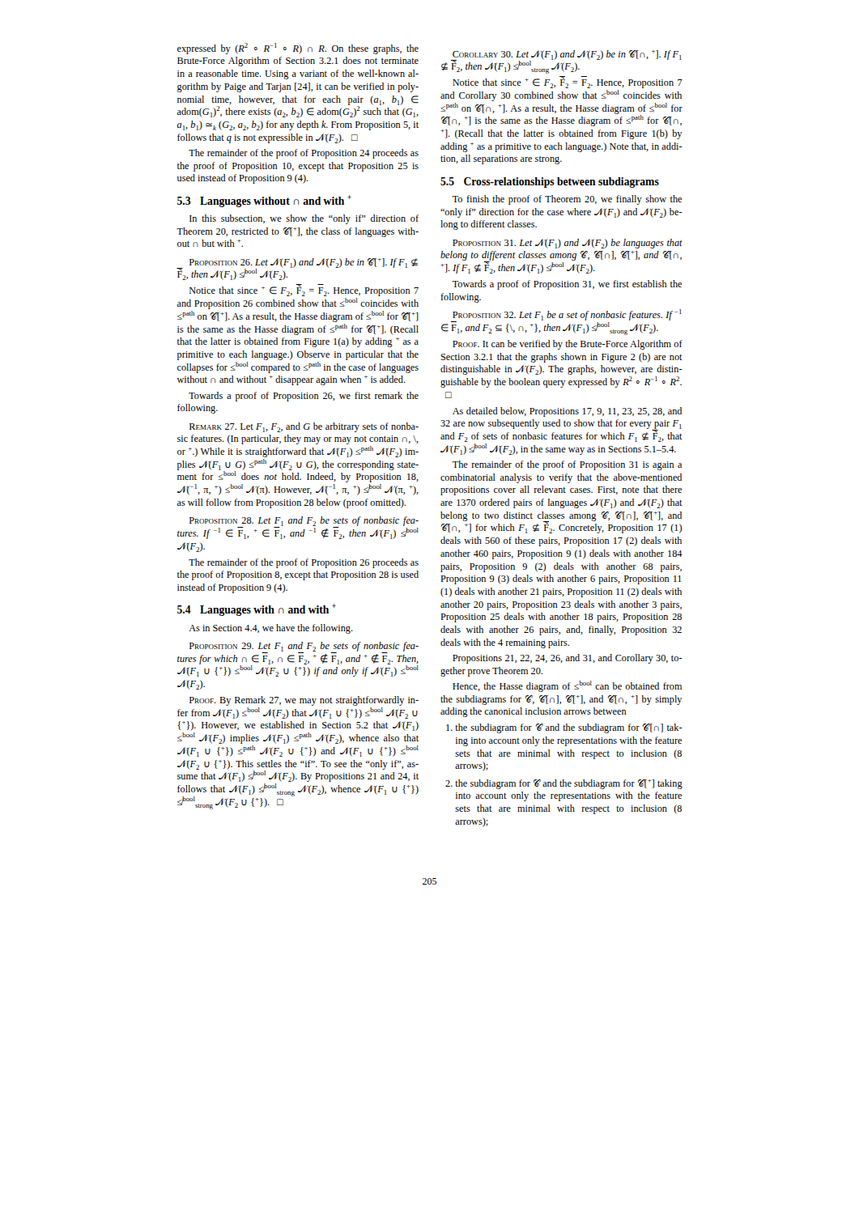expressed by (R2 ∘ R−1 ∘ R) ∩ R. On these graphs, the Brute-Force Algorithm of Section 3.2.1 does not terminate in a reasonable time. Using a variant of the well-known algorithm by Paige and Tarjan [24], it can be verified in polynomial time, however, that for each pair (a1, b1) ∈ adom(G1)2, there exists (a2, b2) ∈ adom(G2)2 such that (G1, a1, b1) ≃k (G2, a2, b2) for any depth k. From Proposition 5, it follows that q is not expressible in 𝒩(F2). □
The remainder of the proof of Proposition 24 proceeds as the proof of Proposition 10, except that Proposition 25 is used instead of Proposition 9 (4).
5.3 Languages without ∩ and with +
In this subsection, we show the “only if” direction of Theorem 20, restricted to 𝒞[+], the class of languages without ∩ but with +.
Proposition 26. Let 𝒩(F1) and 𝒩(F2) be in 𝒞[+]. If F1 ⊈ F̃2, then 𝒩(F1) ≰bool 𝒩(F2).
Notice that since + ∈ F2, F̃2 = F2. Hence, Proposition 7 and Proposition 26 combined show that ≤bool coincides with ≤path on 𝒞[+]. As a result, the Hasse diagram of ≤bool for 𝒞̄[+] is the same as the Hasse diagram of ≤path for 𝒞[+]. (Recall that the latter is obtained from Figure 1(a) by adding + as a primitive to each language.) Observe in particular that the collapses for ≤bool compared to ≤path in the case of languages without ∩ and without + disappear again when + is added.
Towards a proof of Proposition 26, we first remark the following.
Remark 27. Let F1, F2, and G be arbitrary sets of nonbasic features. (In particular, they may or may not contain ∩, \, or +.) While it is straightforward that 𝒩(F1) ≤path 𝒩(F2) implies 𝒩(F1 ∪ G) ≤path 𝒩(F2 ∪ G), the corresponding statement for ≤bool does not hold. Indeed, by Proposition 18, 𝒩(−1, π, +) ≤bool 𝒩(π). However, 𝒩(−1, π, +) ≰bool 𝒩(π, +), as will follow from Proposition 28 below (proof omitted).
Proposition 28. Let F1 and F2 be sets of nonbasic features. If −1 ∈ F1, + ∈ F1, and −1 ∉ F2, then 𝒩(F1) ≰bool 𝒩(F2).
The remainder of the proof of Proposition 26 proceeds as the proof of Proposition 8, except that Proposition 28 is used instead of Proposition 9 (4).
5.4 Languages with ∩ and with +
As in Section 4.4, we have the following.
Proposition 29. Let F1 and F2 be sets of nonbasic features for which ∩ ∈ F1, ∩ ∈ F2, + ∉ F1, and + ∉ F2. Then, 𝒩(F1 ∪ {+}) ≤bool 𝒩(F2 ∪ {+}) if and only if 𝒩(F1) ≤bool 𝒩(F2).
Proof. By Remark 27, we may not straightforwardly infer from 𝒩(F1) ≤bool 𝒩(F2) that 𝒩(F1 ∪ {+}) ≤bool 𝒩(F2 ∪ {+}). However, we established in Section 5.2 that 𝒩(F1) ≤bool 𝒩(F2) implies 𝒩(F1) ≤path 𝒩(F2), whence also that 𝒩(F1 ∪ {+}) ≤path 𝒩(F2 ∪ {+}) and 𝒩(F1 ∪ {+}) ≤bool 𝒩(F2 ∪ {+}). This settles the “if”. To see the “only if”, assume that 𝒩(F1) ≰bool 𝒩(F2). By Propositions 21 and 24, it follows that 𝒩(F1) ≰boolstrong 𝒩(F2), whence 𝒩(F1 ∪ {+}) ≰boolstrong 𝒩(F2 ∪ {+}). □
Corollary 30. Let 𝒩(F1) and 𝒩(F2) be in 𝒞[∩, +]. If F1 ⊈ F̃2, then 𝒩(F1) ≰boolstrong 𝒩(F2).
Notice that since + ∈ F2, F̃2 = F2. Hence, Proposition 7 and Corollary 30 combined show that ≤bool coincides with ≤path on 𝒞[∩, +]. As a result, the Hasse diagram of ≤bool for 𝒞[∩, +] is the same as the Hasse diagram of ≤path for 𝒞[∩, +]. (Recall that the latter is obtained from Figure 1(b) by adding + as a primitive to each language.) Note that, in addition, all separations are strong.
5.5 Cross-relationships between subdiagrams
To finish the proof of Theorem 20, we finally show the “only if” direction for the case where 𝒩(F1) and 𝒩(F2) belong to different classes.
Proposition 31. Let 𝒩(F1) and 𝒩(F2) be languages that belong to different classes among 𝒞, 𝒞[∩], 𝒞[+], and 𝒞[∩, +]. If F1 ⊈ F̃2, then 𝒩(F1) ≰bool 𝒩(F2).
Towards a proof of Proposition 31, we first establish the following.
Proposition 32. Let F1 be a set of nonbasic features. If −1 ∈ F1, and F2 ⊆ {\, ∩, +}, then 𝒩(F1) ≰boolstrong 𝒩(F2).
Proof. It can be verified by the Brute-Force Algorithm of Section 3.2.1 that the graphs shown in Figure 2 (b) are not distinguishable in 𝒩(F2). The graphs, however, are distinguishable by the boolean query expressed by R2 ∘ R−1 ∘ R2. □
As detailed below, Propositions 17, 9, 11, 23, 25, 28, and 32 are now subsequently used to show that for every pair F1 and F2 of sets of nonbasic features for which F1 ⊈ F̃2, that 𝒩(F1) ≰bool 𝒩(F2), in the same way as in Sections 5.1–5.4.
The remainder of the proof of Proposition 31 is again a combinatorial analysis to verify that the above-mentioned propositions cover all relevant cases. First, note that there are 1370 ordered pairs of languages 𝒩(F1) and 𝒩(F2) that belong to two distinct classes among 𝒞, 𝒞[∩], 𝒞[+], and 𝒞[∩, +] for which F1 ⊈ F̃2. Concretely, Proposition 17 (1) deals with 560 of these pairs, Proposition 17 (2) deals with another 460 pairs, Proposition 9 (1) deals with another 184 pairs, Proposition 9 (2) deals with another 68 pairs, Proposition 9 (3) deals with another 6 pairs, Proposition 11 (1) deals with another 21 pairs, Proposition 11 (2) deals with another 20 pairs, Proposition 23 deals with another 3 pairs, Proposition 25 deals with another 18 pairs, Proposition 28 deals with another 26 pairs, and, finally, Proposition 32 deals with the 4 remaining pairs.
Propositions 21, 22, 24, 26, and 31, and Corollary 30, together prove Theorem 20.
Hence, the Hasse diagram of ≤bool can be obtained from the subdiagrams for 𝒞, 𝒞[∩], 𝒞[+], and 𝒞[∩, +] by simply adding the canonical inclusion arrows between
the subdiagram for 𝒞 and the subdiagram for 𝒞[∩] taking into account only the representations with the feature sets that are minimal with respect to inclusion (8 arrows);
the subdiagram for 𝒞 and the subdiagram for 𝒞[+] taking into account only the representations with the feature sets that are minimal with respect to inclusion (8 arrows);
205